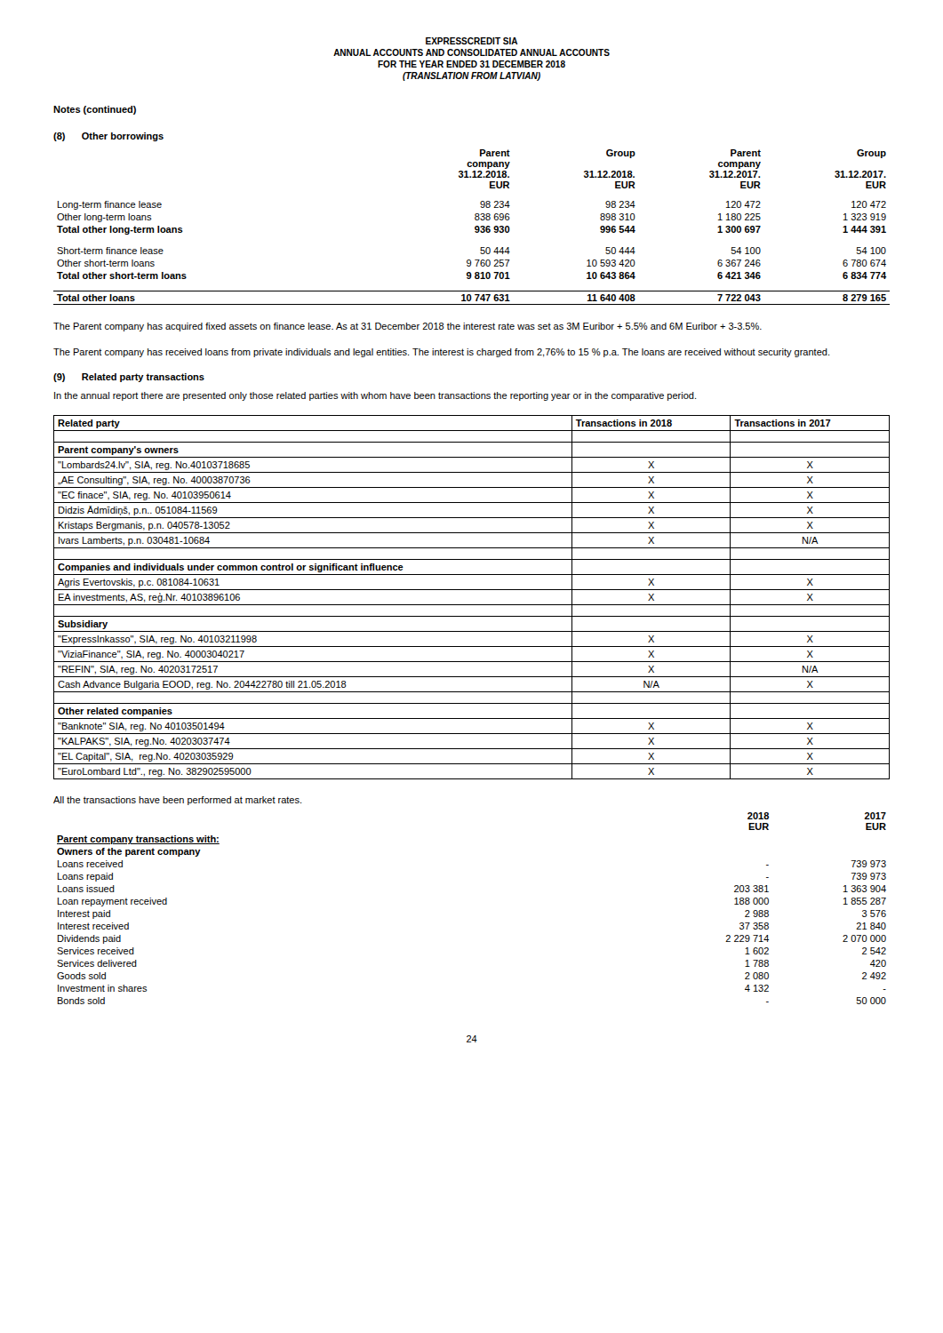EXPRESSCREDIT SIA
ANNUAL ACCOUNTS AND CONSOLIDATED ANNUAL ACCOUNTS
FOR THE YEAR ENDED 31 DECEMBER 2018
(TRANSLATION FROM LATVIAN)
Notes (continued)
(8) Other borrowings
| | Parent company 31.12.2018. EUR | Group 31.12.2018. EUR | Parent company 31.12.2017. EUR | Group 31.12.2017. EUR |
| Long-term finance lease | 98 234 | 98 234 | 120 472 | 120 472 |
| Other long-term loans | 838 696 | 898 310 | 1 180 225 | 1 323 919 |
| Total other long-term loans | 936 930 | 996 544 | 1 300 697 | 1 444 391 |
| Short-term finance lease | 50 444 | 50 444 | 54 100 | 54 100 |
| Other short-term loans | 9 760 257 | 10 593 420 | 6 367 246 | 6 780 674 |
| Total other short-term loans | 9 810 701 | 10 643 864 | 6 421 346 | 6 834 774 |
| Total other loans | 10 747 631 | 11 640 408 | 7 722 043 | 8 279 165 |
The Parent company has acquired fixed assets on finance lease. As at 31 December 2018 the interest rate was set as 3M Euribor + 5.5% and 6M Euribor + 3-3.5%.
The Parent company has received loans from private individuals and legal entities. The interest is charged from 2,76% to 15 % p.a. The loans are received without security granted.
(9) Related party transactions
In the annual report there are presented only those related parties with whom have been transactions the reporting year or in the comparative period.
| Related party | Transactions in 2018 | Transactions in 2017 |
| --- | --- | --- |
| Parent company's owners | | |
| "Lombards24.lv", SIA, reg. No.40103718685 | X | X |
| „AE Consulting", SIA, reg. No. 40003870736 | X | X |
| "EC finace", SIA, reg. No. 40103950614 | X | X |
| Didzis Ādmīdiņš, p.n.. 051084-11569 | X | X |
| Kristaps Bergmanis, p.n. 040578-13052 | X | X |
| Ivars Lamberts, p.n. 030481-10684 | X | N/A |
| Companies and individuals under common control or significant influence | | |
| Agris Evertovskis, p.c. 081084-10631 | X | X |
| EA investments, AS, reģ.Nr. 40103896106 | X | X |
| Subsidiary | | |
| "ExpressInkasso", SIA, reg. No. 40103211998 | X | X |
| "ViziaFinance", SIA, reg. No. 40003040217 | X | X |
| "REFIN", SIA, reg. No. 40203172517 | X | N/A |
| Cash Advance Bulgaria EOOD, reg. No. 204422780 till 21.05.2018 | N/A | X |
| Other related companies | | |
| "Banknote" SIA, reg. No 40103501494 | X | X |
| "KALPAKS", SIA, reg.No. 40203037474 | X | X |
| "EL Capital", SIA, reg.No. 40203035929 | X | X |
| "EuroLombard Ltd"., reg. No. 382902595000 | X | X |
All the transactions have been performed at market rates.
| | 2018 EUR | 2017 EUR |
| Parent company transactions with: | | |
| Owners of the parent company | | |
| Loans received | - | 739 973 |
| Loans repaid | - | 739 973 |
| Loans issued | 203 381 | 1 363 904 |
| Loan repayment received | 188 000 | 1 855 287 |
| Interest paid | 2 988 | 3 576 |
| Interest received | 37 358 | 21 840 |
| Dividends paid | 2 229 714 | 2 070 000 |
| Services received | 1 602 | 2 542 |
| Services delivered | 1 788 | 420 |
| Goods sold | 2 080 | 2 492 |
| Investment in shares | 4 132 | - |
| Bonds sold | - | 50 000 |
24